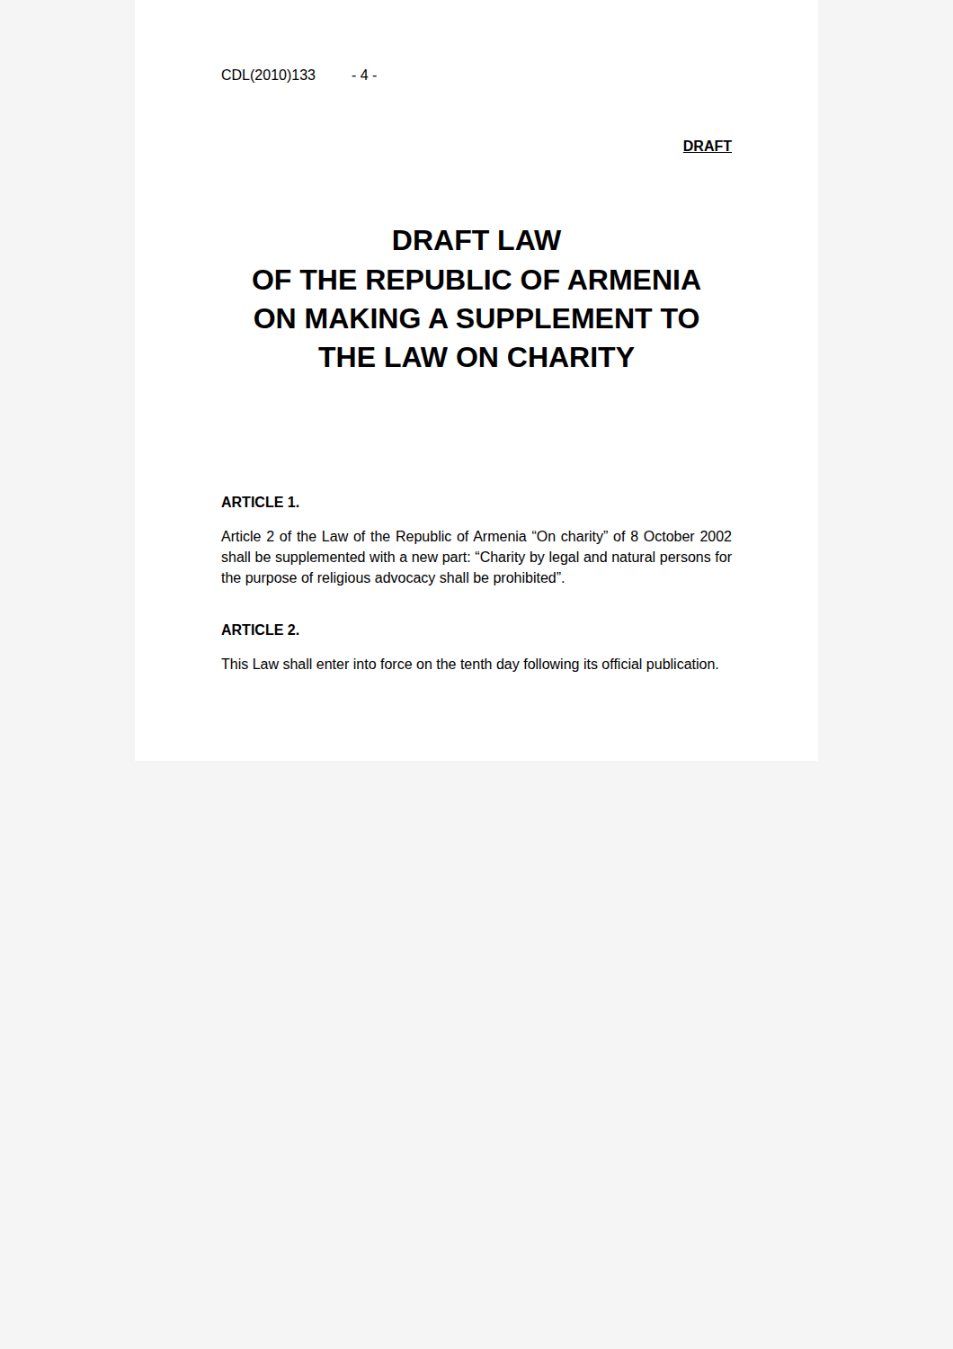CDL(2010)133 - 4 -
DRAFT
DRAFT LAW OF THE REPUBLIC OF ARMENIA ON MAKING A SUPPLEMENT TO THE LAW ON CHARITY
ARTICLE 1.
Article 2 of the Law of the Republic of Armenia “On charity” of 8 October 2002 shall be supplemented with a new part: “Charity by legal and natural persons for the purpose of religious advocacy shall be prohibited”.
ARTICLE 2.
This Law shall enter into force on the tenth day following its official publication.